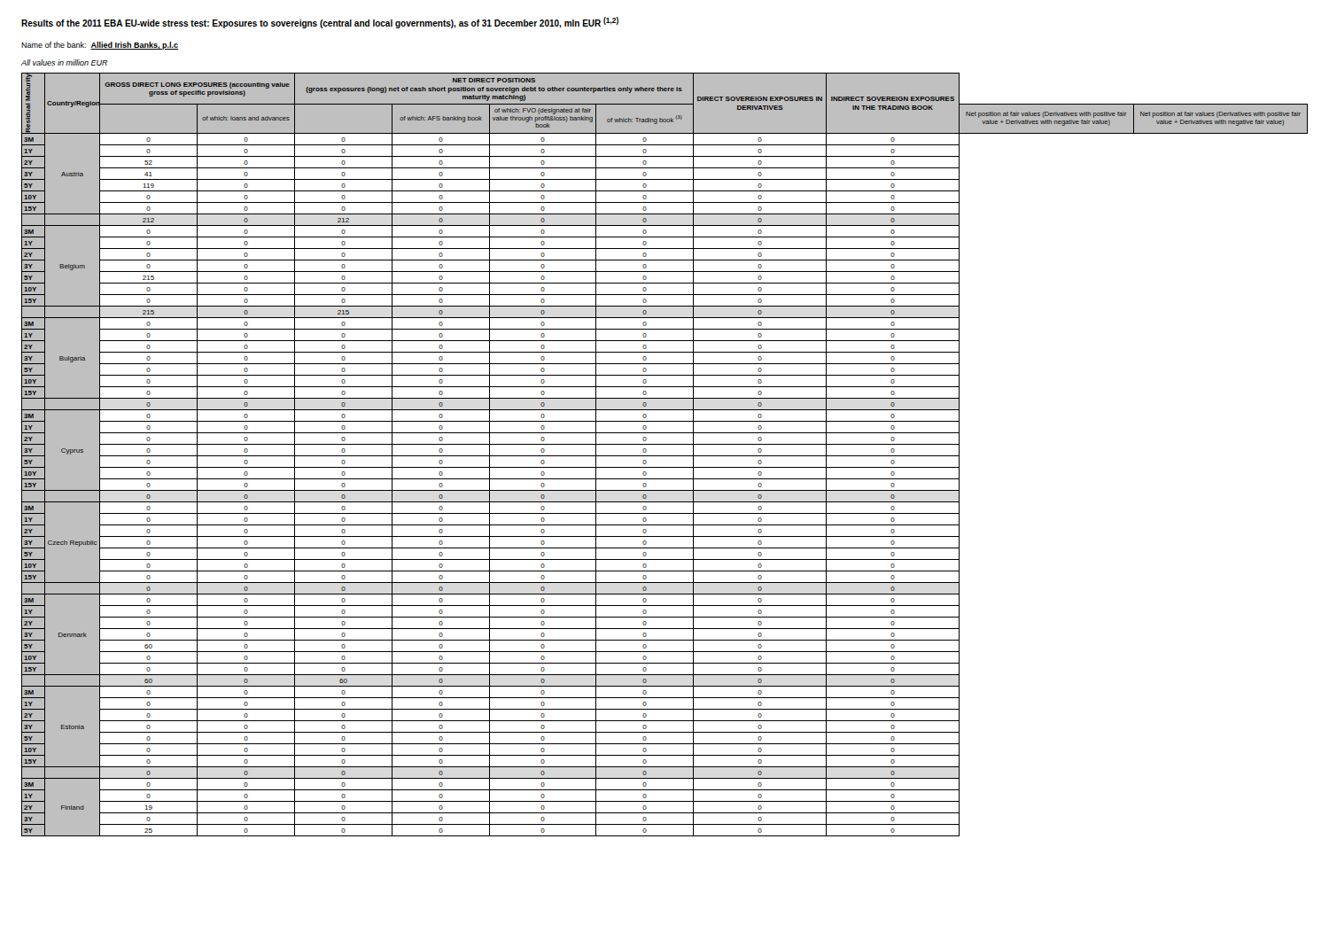Results of the 2011 EBA EU-wide stress test: Exposures to sovereigns (central and local governments), as of 31 December 2010, mln EUR (1,2)
Name of the bank: Allied Irish Banks, p.l.c
All values in million EUR
| Residual Maturity | Country/Region | GROSS DIRECT LONG EXPOSURES (accounting value gross of specific provisions) | NET DIRECT POSITIONS (gross exposures (long) net of cash short position of sovereign debt to other counterparties only where there is maturity matching) | DIRECT SOVEREIGN EXPOSURES IN DERIVATIVES | INDIRECT SOVEREIGN EXPOSURES IN THE TRADING BOOK |
| --- | --- | --- | --- | --- | --- |
| | of which: loans and advances | | of which: AFS banking book | of which: FVO (designated at fair value through profit&loss) banking book | of which: Trading book (3) | Net position at fair values (Derivatives with positive fair value + Derivatives with negative fair value) | Net position at fair values (Derivatives with positive fair value + Derivatives with negative fair value) |
| 3M | Austria | 0 | 0 | 0 | 0 | 0 | 0 | 0 | 0 |
| 1Y | 0 | 0 | 0 | 0 | 0 | 0 | 0 | 0 |
| 2Y | 52 | 0 | 0 | 0 | 0 | 0 | 0 | 0 |
| 3Y | 41 | 0 | 0 | 0 | 0 | 0 | 0 | 0 |
| 5Y | 119 | 0 | 0 | 0 | 0 | 0 | 0 | 0 |
| 10Y | 0 | 0 | 0 | 0 | 0 | 0 | 0 | 0 |
| 15Y | 0 | 0 | 0 | 0 | 0 | 0 | 0 | 0 |
| | | 212 | 0 | 212 | 0 | 0 | 0 | 0 | 0 |
| 3M | Belgium | 0 | 0 | 0 | 0 | 0 | 0 | 0 | 0 |
| 1Y | 0 | 0 | 0 | 0 | 0 | 0 | 0 | 0 |
| 2Y | 0 | 0 | 0 | 0 | 0 | 0 | 0 | 0 |
| 3Y | 0 | 0 | 0 | 0 | 0 | 0 | 0 | 0 |
| 5Y | 215 | 0 | 0 | 0 | 0 | 0 | 0 | 0 |
| 10Y | 0 | 0 | 0 | 0 | 0 | 0 | 0 | 0 |
| 15Y | 0 | 0 | 0 | 0 | 0 | 0 | 0 | 0 |
| | | 215 | 0 | 215 | 0 | 0 | 0 | 0 | 0 |
| 3M | Bulgaria | 0 | 0 | 0 | 0 | 0 | 0 | 0 | 0 |
| 1Y | 0 | 0 | 0 | 0 | 0 | 0 | 0 | 0 |
| 2Y | 0 | 0 | 0 | 0 | 0 | 0 | 0 | 0 |
| 3Y | 0 | 0 | 0 | 0 | 0 | 0 | 0 | 0 |
| 5Y | 0 | 0 | 0 | 0 | 0 | 0 | 0 | 0 |
| 10Y | 0 | 0 | 0 | 0 | 0 | 0 | 0 | 0 |
| 15Y | 0 | 0 | 0 | 0 | 0 | 0 | 0 | 0 |
| | | 0 | 0 | 0 | 0 | 0 | 0 | 0 | 0 |
| 3M | Cyprus | 0 | 0 | 0 | 0 | 0 | 0 | 0 | 0 |
| 1Y | 0 | 0 | 0 | 0 | 0 | 0 | 0 | 0 |
| 2Y | 0 | 0 | 0 | 0 | 0 | 0 | 0 | 0 |
| 3Y | 0 | 0 | 0 | 0 | 0 | 0 | 0 | 0 |
| 5Y | 0 | 0 | 0 | 0 | 0 | 0 | 0 | 0 |
| 10Y | 0 | 0 | 0 | 0 | 0 | 0 | 0 | 0 |
| 15Y | 0 | 0 | 0 | 0 | 0 | 0 | 0 | 0 |
| | | 0 | 0 | 0 | 0 | 0 | 0 | 0 | 0 |
| 3M | Czech Republic | 0 | 0 | 0 | 0 | 0 | 0 | 0 | 0 |
| 1Y | 0 | 0 | 0 | 0 | 0 | 0 | 0 | 0 |
| 2Y | 0 | 0 | 0 | 0 | 0 | 0 | 0 | 0 |
| 3Y | 0 | 0 | 0 | 0 | 0 | 0 | 0 | 0 |
| 5Y | 0 | 0 | 0 | 0 | 0 | 0 | 0 | 0 |
| 10Y | 0 | 0 | 0 | 0 | 0 | 0 | 0 | 0 |
| 15Y | 0 | 0 | 0 | 0 | 0 | 0 | 0 | 0 |
| | | 0 | 0 | 0 | 0 | 0 | 0 | 0 | 0 |
| 3M | Denmark | 0 | 0 | 0 | 0 | 0 | 0 | 0 | 0 |
| 1Y | 0 | 0 | 0 | 0 | 0 | 0 | 0 | 0 |
| 2Y | 0 | 0 | 0 | 0 | 0 | 0 | 0 | 0 |
| 3Y | 0 | 0 | 0 | 0 | 0 | 0 | 0 | 0 |
| 5Y | 60 | 0 | 0 | 0 | 0 | 0 | 0 | 0 |
| 10Y | 0 | 0 | 0 | 0 | 0 | 0 | 0 | 0 |
| 15Y | 0 | 0 | 0 | 0 | 0 | 0 | 0 | 0 |
| | | 60 | 0 | 60 | 0 | 0 | 0 | 0 | 0 |
| 3M | Estonia | 0 | 0 | 0 | 0 | 0 | 0 | 0 | 0 |
| 1Y | 0 | 0 | 0 | 0 | 0 | 0 | 0 | 0 |
| 2Y | 0 | 0 | 0 | 0 | 0 | 0 | 0 | 0 |
| 3Y | 0 | 0 | 0 | 0 | 0 | 0 | 0 | 0 |
| 5Y | 0 | 0 | 0 | 0 | 0 | 0 | 0 | 0 |
| 10Y | 0 | 0 | 0 | 0 | 0 | 0 | 0 | 0 |
| 15Y | 0 | 0 | 0 | 0 | 0 | 0 | 0 | 0 |
| | | 0 | 0 | 0 | 0 | 0 | 0 | 0 | 0 |
| 3M | Finland | 0 | 0 | 0 | 0 | 0 | 0 | 0 | 0 |
| 1Y | 0 | 0 | 0 | 0 | 0 | 0 | 0 | 0 |
| 2Y | 19 | 0 | 0 | 0 | 0 | 0 | 0 | 0 |
| 3Y | 0 | 0 | 0 | 0 | 0 | 0 | 0 | 0 |
| 5Y | 25 | 0 | 0 | 0 | 0 | 0 | 0 | 0 |